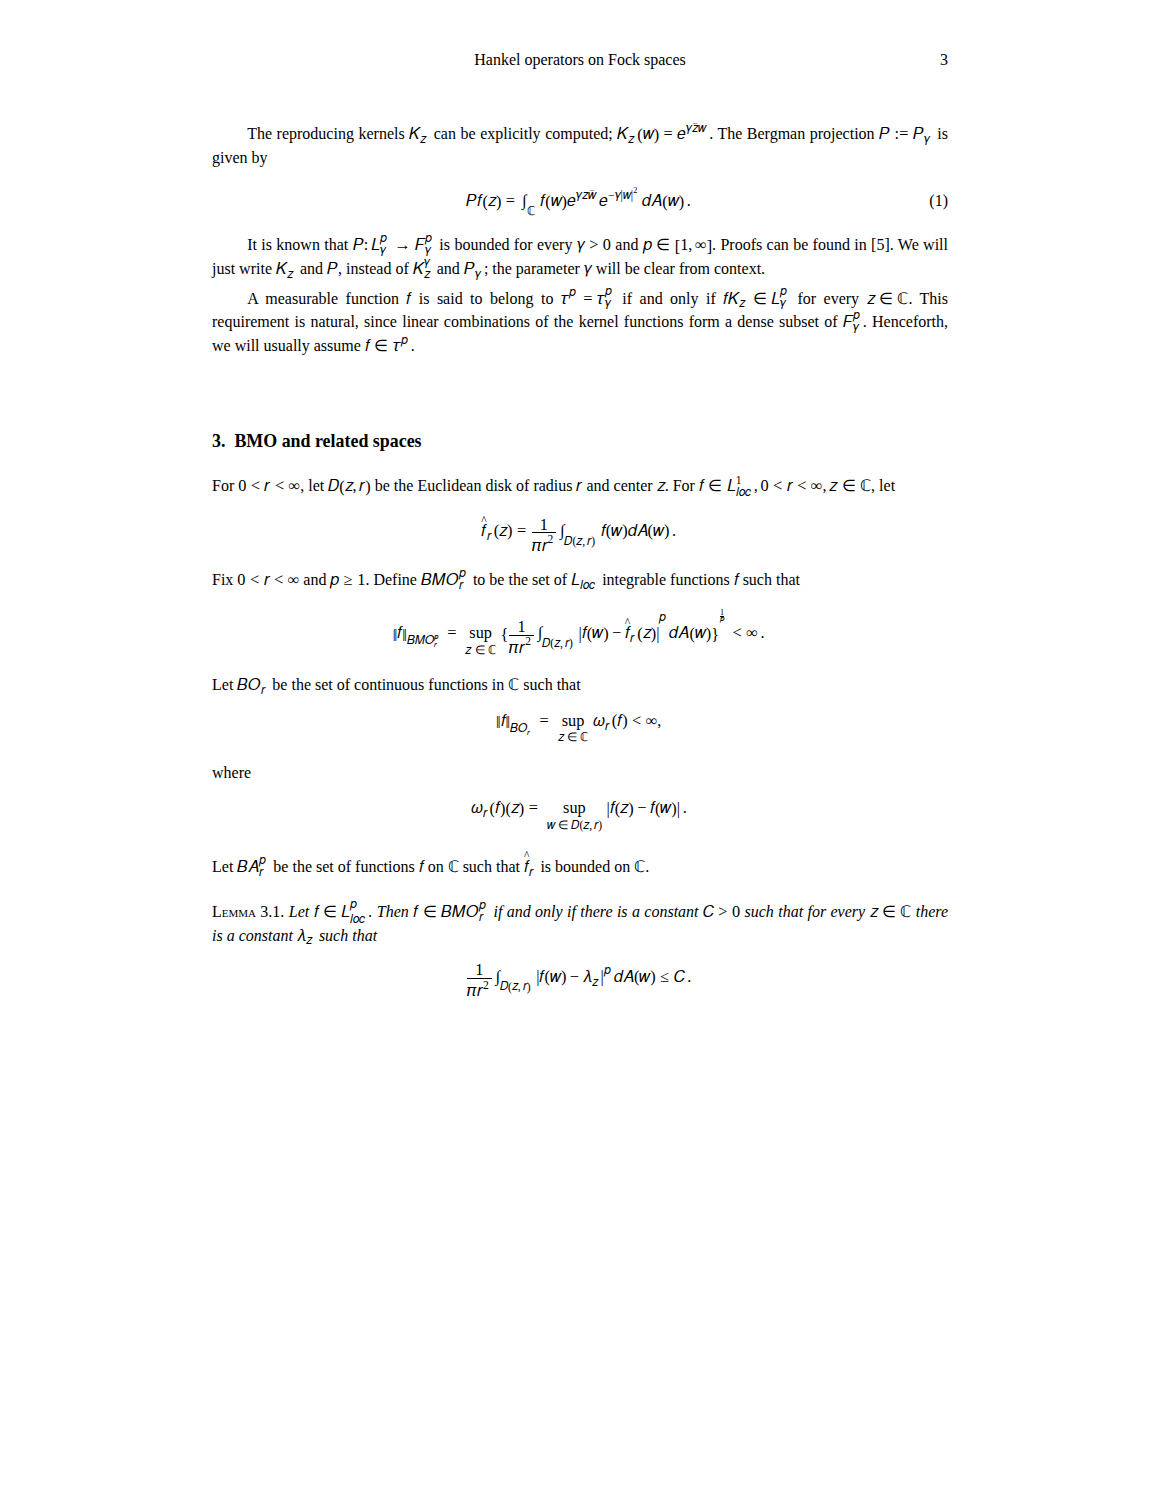Hankel operators on Fock spaces 3
The reproducing kernels Kz can be explicitly computed; Kz(w)=eγz¯w. The Bergman projection P:=Pγ is given by
Pf(z)= ∫ℂ f(w) eγzw¯ e−γ|w|2 dA(w). (1)
It is known that P:Lγp→Fγp is bounded for every γ>0 and p∈[1,∞]. Proofs can be found in [5]. We will just write Kz and P, instead of Kzγ and Pγ; the parameter γ will be clear from context.
A measurable function f is said to belong to τp=τγp if and only if fKz∈Lγp for every z∈ℂ. This requirement is natural, since linear combinations of the kernel functions form a dense subset of Fγp. Henceforth, we will usually assume f∈τp.
3. BMO and related spaces
For 0<r<∞, let D(z,r) be the Euclidean disk of radius r and center z. For f∈Lloc1,0<r<∞,z∈ℂ, let
f^r(z)= 1πr2 ∫D(z,r) f(w)dA(w).
Fix 0<r<∞ and p≥1. Define BMOrp to be the set of Lloc integrable functions f such that
‖f‖BMOrp = supz∈ℂ { 1πr2 ∫D(z,r) |f(w)−f^r(z)|p dA(w) } 1p <∞.
Let BOr be the set of continuous functions in ℂ such that
‖f‖BOr = supz∈ℂ ωr(f)<∞,
where
ωr(f)(z)= supw∈D(z,r) |f(z)−f(w)|.
Let BArp be the set of functions f on ℂ such that f^r is bounded on ℂ.
Lemma 3.1. Let f∈Llocp. Then f∈BMOrp if and only if there is a constant C>0 such that for every z∈ℂ there is a constant λz such that
1πr2 ∫D(z,r) |f(w)−λz|p dA(w)≤C.